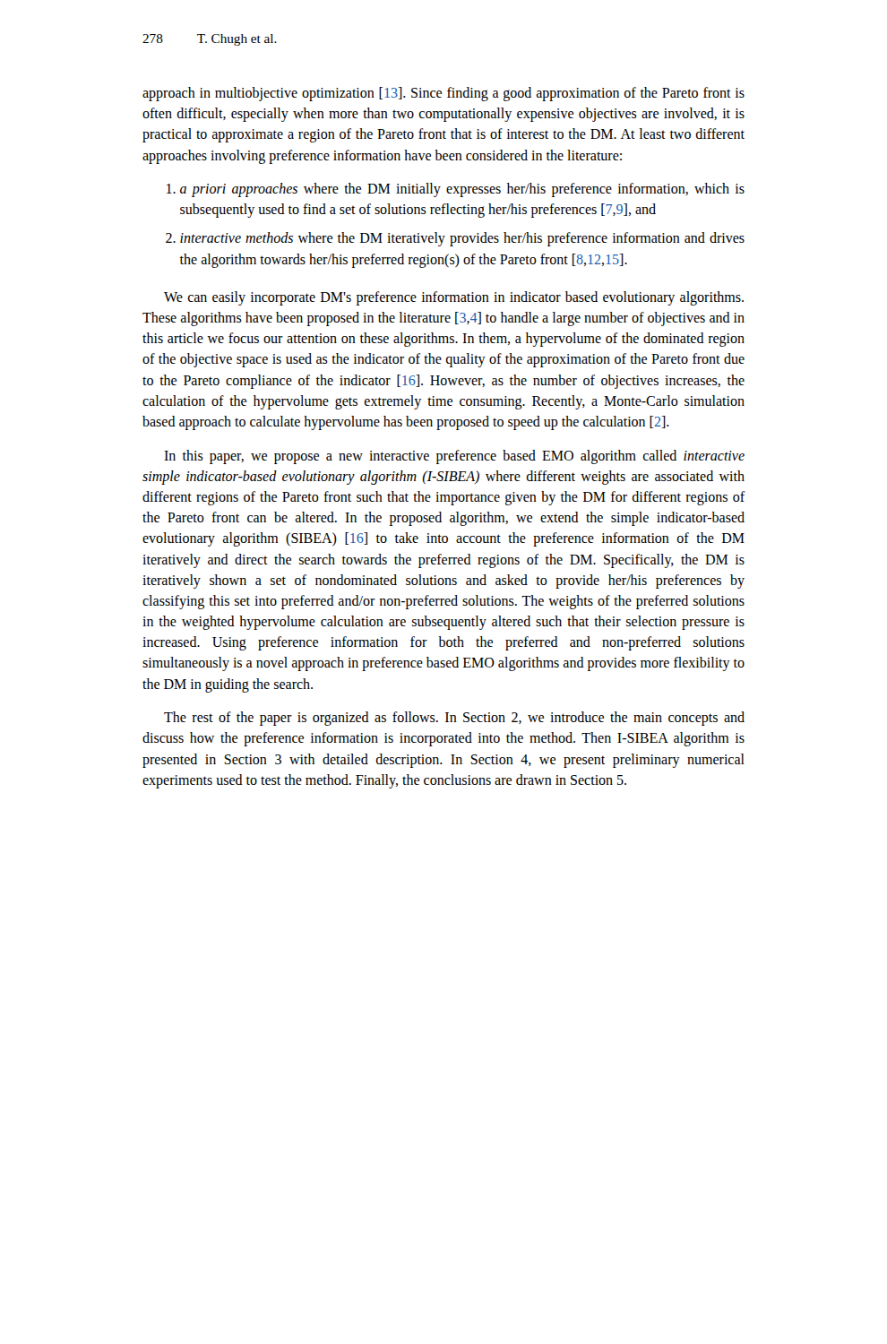278 T. Chugh et al.
approach in multiobjective optimization [13]. Since finding a good approximation of the Pareto front is often difficult, especially when more than two computationally expensive objectives are involved, it is practical to approximate a region of the Pareto front that is of interest to the DM. At least two different approaches involving preference information have been considered in the literature:
a priori approaches where the DM initially expresses her/his preference information, which is subsequently used to find a set of solutions reflecting her/his preferences [7,9], and
interactive methods where the DM iteratively provides her/his preference information and drives the algorithm towards her/his preferred region(s) of the Pareto front [8,12,15].
We can easily incorporate DM's preference information in indicator based evolutionary algorithms. These algorithms have been proposed in the literature [3,4] to handle a large number of objectives and in this article we focus our attention on these algorithms. In them, a hypervolume of the dominated region of the objective space is used as the indicator of the quality of the approximation of the Pareto front due to the Pareto compliance of the indicator [16]. However, as the number of objectives increases, the calculation of the hypervolume gets extremely time consuming. Recently, a Monte-Carlo simulation based approach to calculate hypervolume has been proposed to speed up the calculation [2].
In this paper, we propose a new interactive preference based EMO algorithm called interactive simple indicator-based evolutionary algorithm (I-SIBEA) where different weights are associated with different regions of the Pareto front such that the importance given by the DM for different regions of the Pareto front can be altered. In the proposed algorithm, we extend the simple indicator-based evolutionary algorithm (SIBEA) [16] to take into account the preference information of the DM iteratively and direct the search towards the preferred regions of the DM. Specifically, the DM is iteratively shown a set of nondominated solutions and asked to provide her/his preferences by classifying this set into preferred and/or non-preferred solutions. The weights of the preferred solutions in the weighted hypervolume calculation are subsequently altered such that their selection pressure is increased. Using preference information for both the preferred and non-preferred solutions simultaneously is a novel approach in preference based EMO algorithms and provides more flexibility to the DM in guiding the search.
The rest of the paper is organized as follows. In Section 2, we introduce the main concepts and discuss how the preference information is incorporated into the method. Then I-SIBEA algorithm is presented in Section 3 with detailed description. In Section 4, we present preliminary numerical experiments used to test the method. Finally, the conclusions are drawn in Section 5.